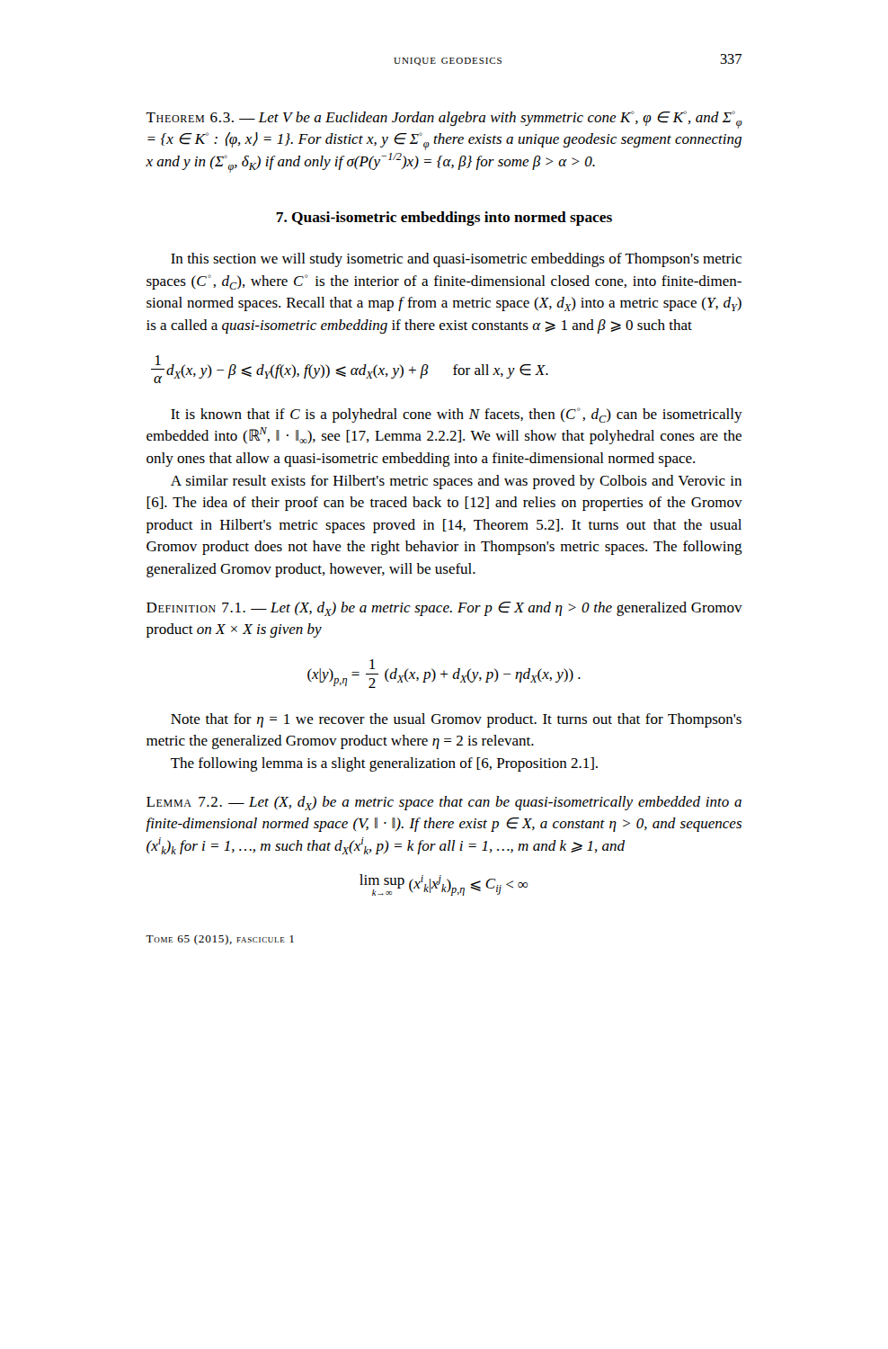unique geodesics 337
Theorem 6.3. — Let V be a Euclidean Jordan algebra with symmetric cone K◦, φ ∈ K◦, and Σ◦φ = {x ∈ K◦ : ⟨φ, x⟩ = 1}. For distict x, y ∈ Σ◦φ there exists a unique geodesic segment connecting x and y in (Σ◦φ, δK) if and only if σ(P(y−1/2)x) = {α, β} for some β > α > 0.
7. Quasi-isometric embeddings into normed spaces
In this section we will study isometric and quasi-isometric embeddings of Thompson's metric spaces (C◦, dC), where C◦ is the interior of a finite-dimensional closed cone, into finite-dimensional normed spaces. Recall that a map f from a metric space (X, dX) into a metric space (Y, dY) is a called a quasi-isometric embedding if there exist constants α ⩾ 1 and β ⩾ 0 such that
1 α dX(x, y) − β ⩽ dY(f(x), f(y)) ⩽ αdX(x, y) + β for all x, y ∈ X.
It is known that if C is a polyhedral cone with N facets, then (C◦, dC) can be isometrically embedded into (ℝN, ‖ · ‖∞), see [17, Lemma 2.2.2]. We will show that polyhedral cones are the only ones that allow a quasi-isometric embedding into a finite-dimensional normed space.
A similar result exists for Hilbert's metric spaces and was proved by Colbois and Verovic in [6]. The idea of their proof can be traced back to [12] and relies on properties of the Gromov product in Hilbert's metric spaces proved in [14, Theorem 5.2]. It turns out that the usual Gromov product does not have the right behavior in Thompson's metric spaces. The following generalized Gromov product, however, will be useful.
Definition 7.1. — Let (X, dX) be a metric space. For p ∈ X and η > 0 the generalized Gromov product on X × X is given by
(x|y)p,η = 12 (dX(x, p) + dX(y, p) − ηdX(x, y)) .
Note that for η = 1 we recover the usual Gromov product. It turns out that for Thompson's metric the generalized Gromov product where η = 2 is relevant.
The following lemma is a slight generalization of [6, Proposition 2.1].
Lemma 7.2. — Let (X, dX) be a metric space that can be quasi-isometrically embedded into a finite-dimensional normed space (V, ‖ · ‖). If there exist p ∈ X, a constant η > 0, and sequences (xik)k for i = 1, …, m such that dX(xik, p) = k for all i = 1, …, m and k ⩾ 1, and
lim sup k→∞(xik|xjk)p,η ⩽ Cij < ∞
Tome 65 (2015), fascicule 1